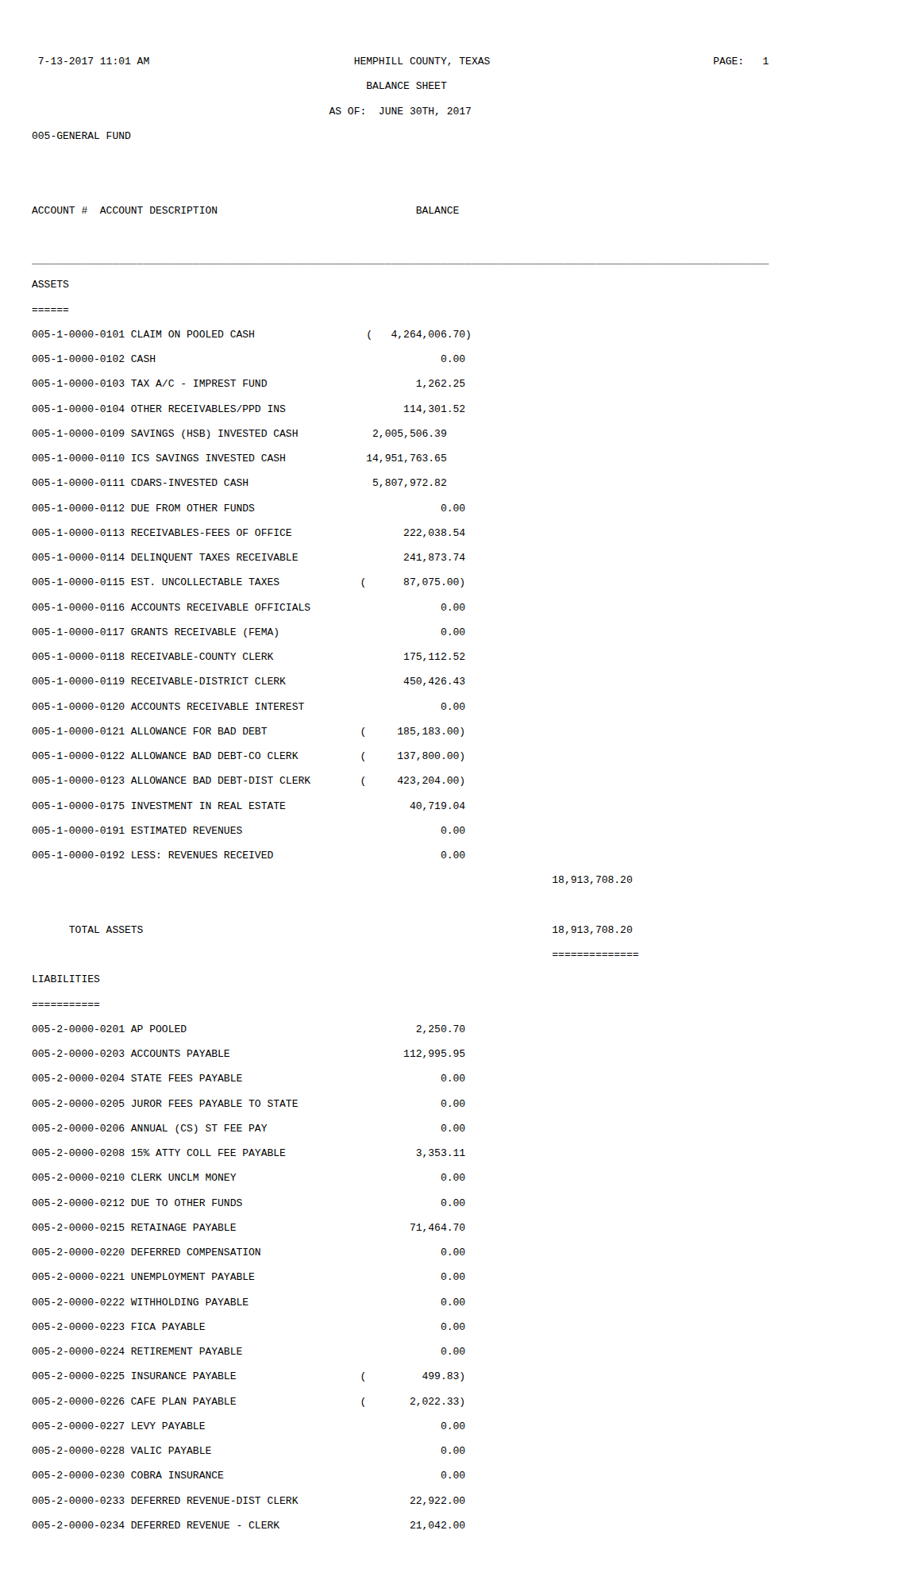7-13-2017 11:01 AM HEMPHILL COUNTY, TEXAS PAGE: 1 BALANCE SHEET AS OF: JUNE 30TH, 2017 005-GENERAL FUND ACCOUNT # ACCOUNT DESCRIPTION BALANCE _______________________________________________________________________________________________________________________ ASSETS ====== 005-1-0000-0101 CLAIM ON POOLED CASH ( 4,264,006.70) 005-1-0000-0102 CASH 0.00 005-1-0000-0103 TAX A/C - IMPREST FUND 1,262.25 005-1-0000-0104 OTHER RECEIVABLES/PPD INS 114,301.52 005-1-0000-0109 SAVINGS (HSB) INVESTED CASH 2,005,506.39 005-1-0000-0110 ICS SAVINGS INVESTED CASH 14,951,763.65 005-1-0000-0111 CDARS-INVESTED CASH 5,807,972.82 005-1-0000-0112 DUE FROM OTHER FUNDS 0.00 005-1-0000-0113 RECEIVABLES-FEES OF OFFICE 222,038.54 005-1-0000-0114 DELINQUENT TAXES RECEIVABLE 241,873.74 005-1-0000-0115 EST. UNCOLLECTABLE TAXES ( 87,075.00) 005-1-0000-0116 ACCOUNTS RECEIVABLE OFFICIALS 0.00 005-1-0000-0117 GRANTS RECEIVABLE (FEMA) 0.00 005-1-0000-0118 RECEIVABLE-COUNTY CLERK 175,112.52 005-1-0000-0119 RECEIVABLE-DISTRICT CLERK 450,426.43 005-1-0000-0120 ACCOUNTS RECEIVABLE INTEREST 0.00 005-1-0000-0121 ALLOWANCE FOR BAD DEBT ( 185,183.00) 005-1-0000-0122 ALLOWANCE BAD DEBT-CO CLERK ( 137,800.00) 005-1-0000-0123 ALLOWANCE BAD DEBT-DIST CLERK ( 423,204.00) 005-1-0000-0175 INVESTMENT IN REAL ESTATE 40,719.04 005-1-0000-0191 ESTIMATED REVENUES 0.00 005-1-0000-0192 LESS: REVENUES RECEIVED 0.00 18,913,708.20 TOTAL ASSETS 18,913,708.20 ============== LIABILITIES =========== 005-2-0000-0201 AP POOLED 2,250.70 005-2-0000-0203 ACCOUNTS PAYABLE 112,995.95 005-2-0000-0204 STATE FEES PAYABLE 0.00 005-2-0000-0205 JUROR FEES PAYABLE TO STATE 0.00 005-2-0000-0206 ANNUAL (CS) ST FEE PAY 0.00 005-2-0000-0208 15% ATTY COLL FEE PAYABLE 3,353.11 005-2-0000-0210 CLERK UNCLM MONEY 0.00 005-2-0000-0212 DUE TO OTHER FUNDS 0.00 005-2-0000-0215 RETAINAGE PAYABLE 71,464.70 005-2-0000-0220 DEFERRED COMPENSATION 0.00 005-2-0000-0221 UNEMPLOYMENT PAYABLE 0.00 005-2-0000-0222 WITHHOLDING PAYABLE 0.00 005-2-0000-0223 FICA PAYABLE 0.00 005-2-0000-0224 RETIREMENT PAYABLE 0.00 005-2-0000-0225 INSURANCE PAYABLE ( 499.83) 005-2-0000-0226 CAFE PLAN PAYABLE ( 2,022.33) 005-2-0000-0227 LEVY PAYABLE 0.00 005-2-0000-0228 VALIC PAYABLE 0.00 005-2-0000-0230 COBRA INSURANCE 0.00 005-2-0000-0233 DEFERRED REVENUE-DIST CLERK 22,922.00 005-2-0000-0234 DEFERRED REVENUE - CLERK 21,042.00